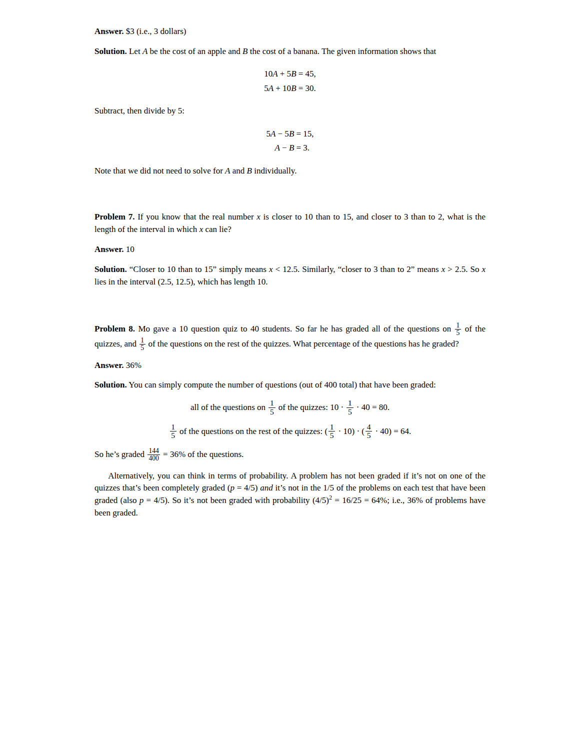Answer. $3 (i.e., 3 dollars)
Solution. Let A be the cost of an apple and B the cost of a banana. The given information shows that
| 10 A + 5 B | = | 45, |
| 5 A + 10 B | = | 30. |
Subtract, then divide by 5:
| 5 A − 5 B | = | 15, |
| A − B | = | 3. |
Note that we did not need to solve for A and B individually.
Problem 7. If you know that the real number x is closer to 10 than to 15, and closer to 3 than to 2, what is the length of the interval in which x can lie?
Answer. 10
Solution. “Closer to 10 than to 15” simply means x < 12.5. Similarly, “closer to 3 than to 2” means x > 2.5. So x lies in the interval (2.5, 12.5), which has length 10.
Problem 8. Mo gave a 10 question quiz to 40 students. So far he has graded all of the questions on 15 of the quizzes, and 15 of the questions on the rest of the quizzes. What percentage of the questions has he graded?
Answer. 36%
Solution. You can simply compute the number of questions (out of 400 total) that have been graded:
all of the questions on 15 of the quizzes: 10 15 40 = 80.
15 of the questions on the rest of the quizzes: (15 10) (45 40) = 64.
So he’s graded 144400 = 36% of the questions.
Alternatively, you can think in terms of probability. A problem has not been graded if it’s not on one of the quizzes that’s been completely graded (p = 4/5) and it’s not in the 1/5 of the problems on each test that have been graded (also p = 4/5). So it’s not been graded with probability (4/5)2 = 16/25 = 64%; i.e., 36% of problems have been graded.